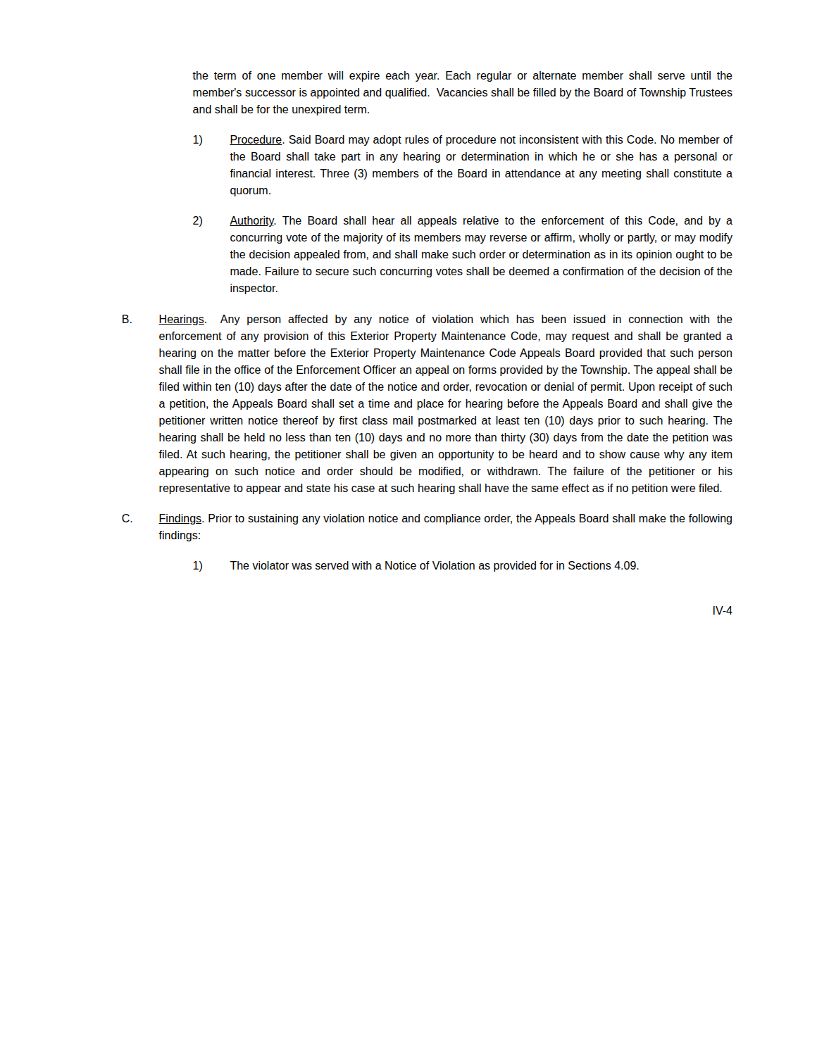the term of one member will expire each year. Each regular or alternate member shall serve until the member's successor is appointed and qualified. Vacancies shall be filled by the Board of Township Trustees and shall be for the unexpired term.
1) Procedure. Said Board may adopt rules of procedure not inconsistent with this Code. No member of the Board shall take part in any hearing or determination in which he or she has a personal or financial interest. Three (3) members of the Board in attendance at any meeting shall constitute a quorum.
2) Authority. The Board shall hear all appeals relative to the enforcement of this Code, and by a concurring vote of the majority of its members may reverse or affirm, wholly or partly, or may modify the decision appealed from, and shall make such order or determination as in its opinion ought to be made. Failure to secure such concurring votes shall be deemed a confirmation of the decision of the inspector.
B. Hearings. Any person affected by any notice of violation which has been issued in connection with the enforcement of any provision of this Exterior Property Maintenance Code, may request and shall be granted a hearing on the matter before the Exterior Property Maintenance Code Appeals Board provided that such person shall file in the office of the Enforcement Officer an appeal on forms provided by the Township. The appeal shall be filed within ten (10) days after the date of the notice and order, revocation or denial of permit. Upon receipt of such a petition, the Appeals Board shall set a time and place for hearing before the Appeals Board and shall give the petitioner written notice thereof by first class mail postmarked at least ten (10) days prior to such hearing. The hearing shall be held no less than ten (10) days and no more than thirty (30) days from the date the petition was filed. At such hearing, the petitioner shall be given an opportunity to be heard and to show cause why any item appearing on such notice and order should be modified, or withdrawn. The failure of the petitioner or his representative to appear and state his case at such hearing shall have the same effect as if no petition were filed.
C. Findings. Prior to sustaining any violation notice and compliance order, the Appeals Board shall make the following findings:
1) The violator was served with a Notice of Violation as provided for in Sections 4.09.
IV-4